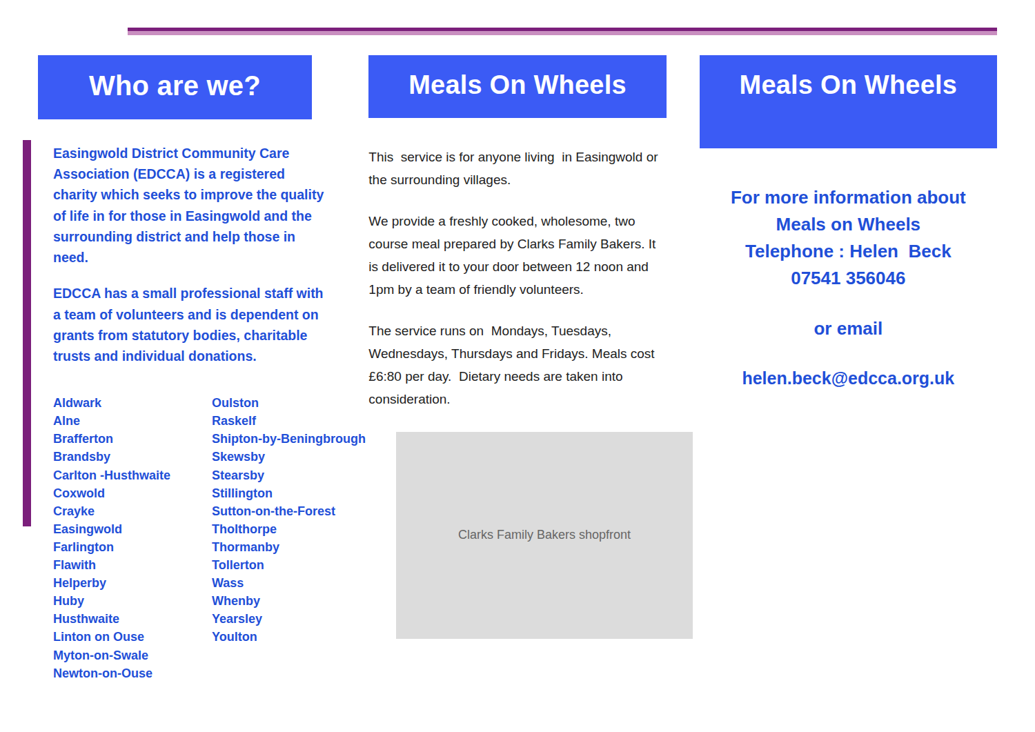Who are we?
Easingwold District Community Care Association (EDCCA) is a registered charity which seeks to improve the quality of life in for those in Easingwold and the surrounding district and help those in need.
EDCCA has a small professional staff with a team of volunteers and is dependent on grants from statutory bodies, charitable trusts and individual donations.
Aldwark
Alne
Brafferton
Brandsby
Carlton -Husthwaite
Coxwold
Crayke
Easingwold
Farlington
Flawith
Helperby
Huby
Husthwaite
Linton on Ouse
Myton-on-Swale
Newton-on-Ouse
Oulston
Raskelf
Shipton-by-Beningbrough
Skewsby
Stearsby
Stillington
Sutton-on-the-Forest
Tholthorpe
Thormanby
Tollerton
Wass
Whenby
Yearsley
Youlton
Meals On Wheels
This service is for anyone living in Easingwold or the surrounding villages.
We provide a freshly cooked, wholesome, two course meal prepared by Clarks Family Bakers. It is delivered it to your door between 12 noon and 1pm by a team of friendly volunteers.
The service runs on Mondays, Tuesdays, Wednesdays, Thursdays and Fridays. Meals cost £6:80 per day. Dietary needs are taken into consideration.
Meals On Wheels
For more information about
Meals on Wheels
Telephone : Helen Beck
07541 356046
or email
helen.beck@edcca.org.uk